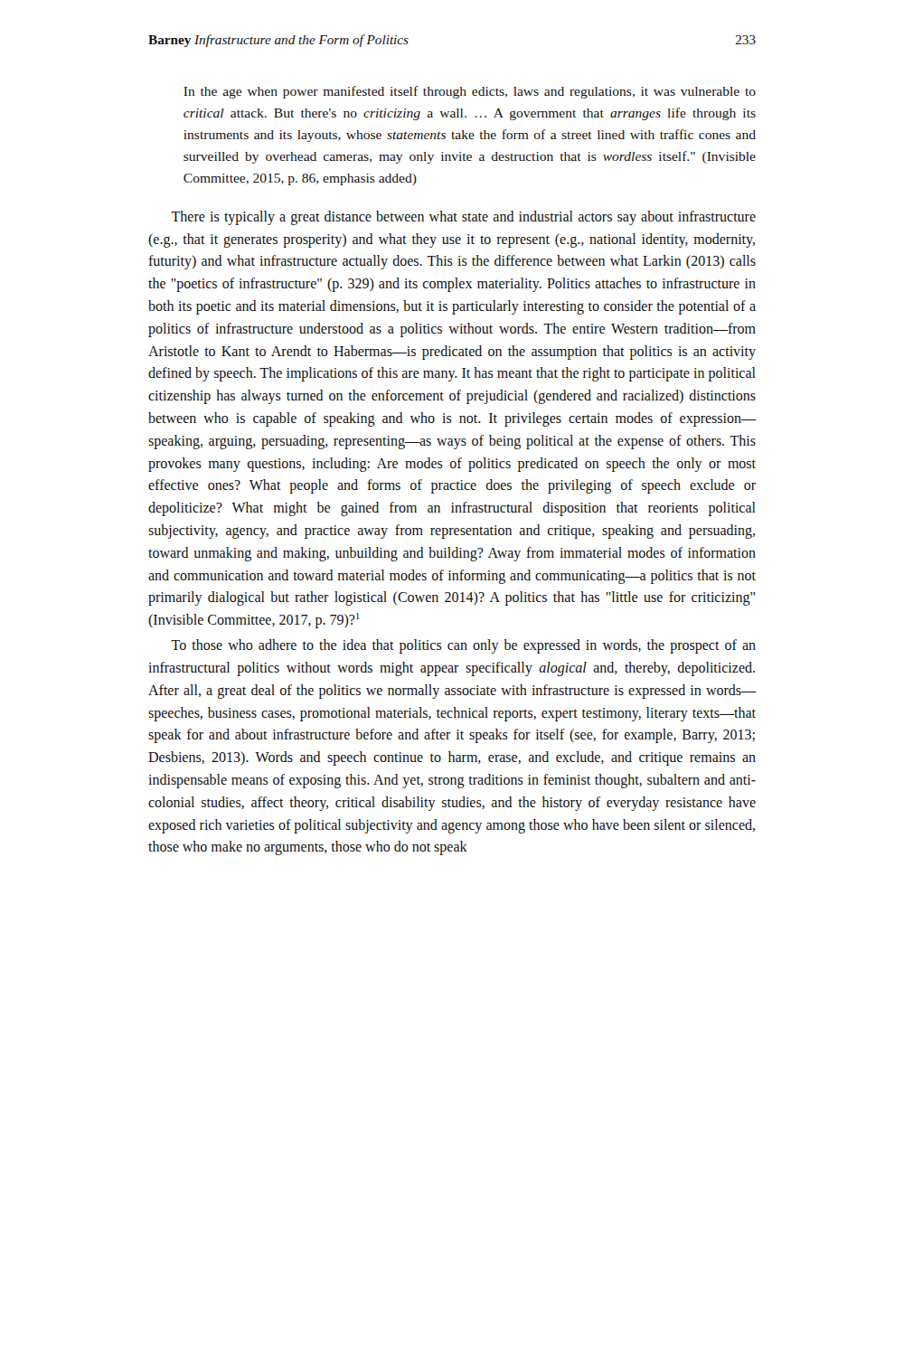Barney Infrastructure and the Form of Politics 233
In the age when power manifested itself through edicts, laws and regulations, it was vulnerable to critical attack. But there's no criticizing a wall. … A government that arranges life through its instruments and its layouts, whose statements take the form of a street lined with traffic cones and surveilled by overhead cameras, may only invite a destruction that is wordless itself." (Invisible Committee, 2015, p. 86, emphasis added)
There is typically a great distance between what state and industrial actors say about infrastructure (e.g., that it generates prosperity) and what they use it to represent (e.g., national identity, modernity, futurity) and what infrastructure actually does. This is the difference between what Larkin (2013) calls the "poetics of infrastructure" (p. 329) and its complex materiality. Politics attaches to infrastructure in both its poetic and its material dimensions, but it is particularly interesting to consider the potential of a politics of infrastructure understood as a politics without words. The entire Western tradition—from Aristotle to Kant to Arendt to Habermas—is predicated on the assumption that politics is an activity defined by speech. The implications of this are many. It has meant that the right to participate in political citizenship has always turned on the enforcement of prejudicial (gendered and racialized) distinctions between who is capable of speaking and who is not. It privileges certain modes of expression—speaking, arguing, persuading, representing—as ways of being political at the expense of others. This provokes many questions, including: Are modes of politics predicated on speech the only or most effective ones? What people and forms of practice does the privileging of speech exclude or depoliticize? What might be gained from an infrastructural disposition that reorients political subjectivity, agency, and practice away from representation and critique, speaking and persuading, toward unmaking and making, unbuilding and building? Away from immaterial modes of information and communication and toward material modes of informing and communicating—a politics that is not primarily dialogical but rather logistical (Cowen 2014)? A politics that has "little use for criticizing" (Invisible Committee, 2017, p. 79)?1
To those who adhere to the idea that politics can only be expressed in words, the prospect of an infrastructural politics without words might appear specifically alogical and, thereby, depoliticized. After all, a great deal of the politics we normally associate with infrastructure is expressed in words—speeches, business cases, promotional materials, technical reports, expert testimony, literary texts—that speak for and about infrastructure before and after it speaks for itself (see, for example, Barry, 2013; Desbiens, 2013). Words and speech continue to harm, erase, and exclude, and critique remains an indispensable means of exposing this. And yet, strong traditions in feminist thought, subaltern and anti-colonial studies, affect theory, critical disability studies, and the history of everyday resistance have exposed rich varieties of political subjectivity and agency among those who have been silent or silenced, those who make no arguments, those who do not speak